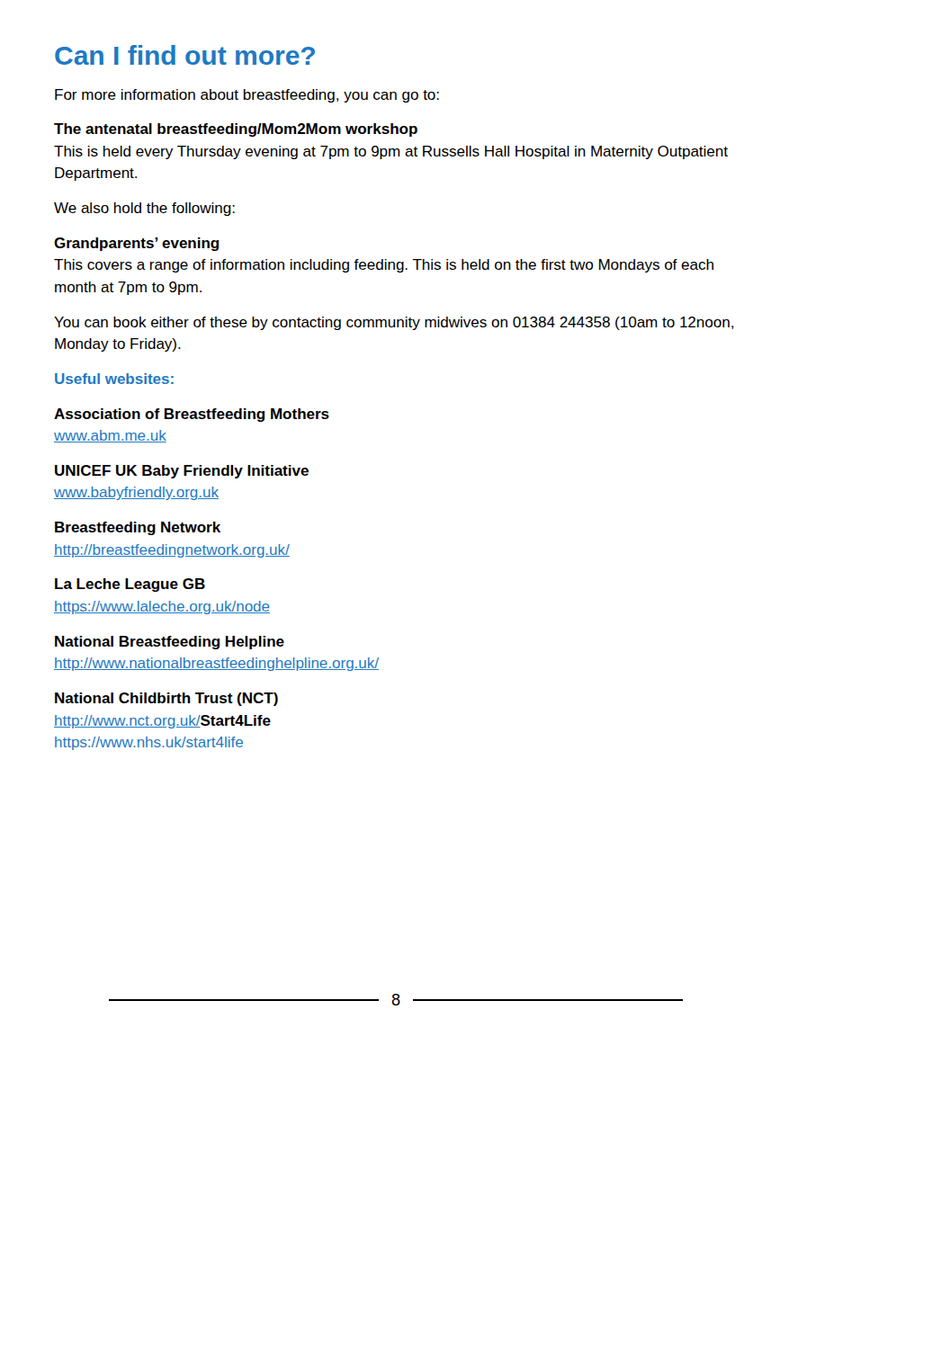Can I find out more?
For more information about breastfeeding, you can go to:
The antenatal breastfeeding/Mom2Mom workshop
This is held every Thursday evening at 7pm to 9pm at Russells Hall Hospital in Maternity Outpatient Department.
We also hold the following:
Grandparents’ evening
This covers a range of information including feeding. This is held on the first two Mondays of each month at 7pm to 9pm.
You can book either of these by contacting community midwives on 01384 244358 (10am to 12noon, Monday to Friday).
Useful websites:
Association of Breastfeeding Mothers
www.abm.me.uk
UNICEF UK Baby Friendly Initiative
www.babyfriendly.org.uk
Breastfeeding Network
http://breastfeedingnetwork.org.uk/
La Leche League GB
https://www.laleche.org.uk/node
National Breastfeeding Helpline
http://www.nationalbreastfeedinghelpline.org.uk/
National Childbirth Trust (NCT)
http://www.nct.org.uk/Start4Life
https://www.nhs.uk/start4life
8